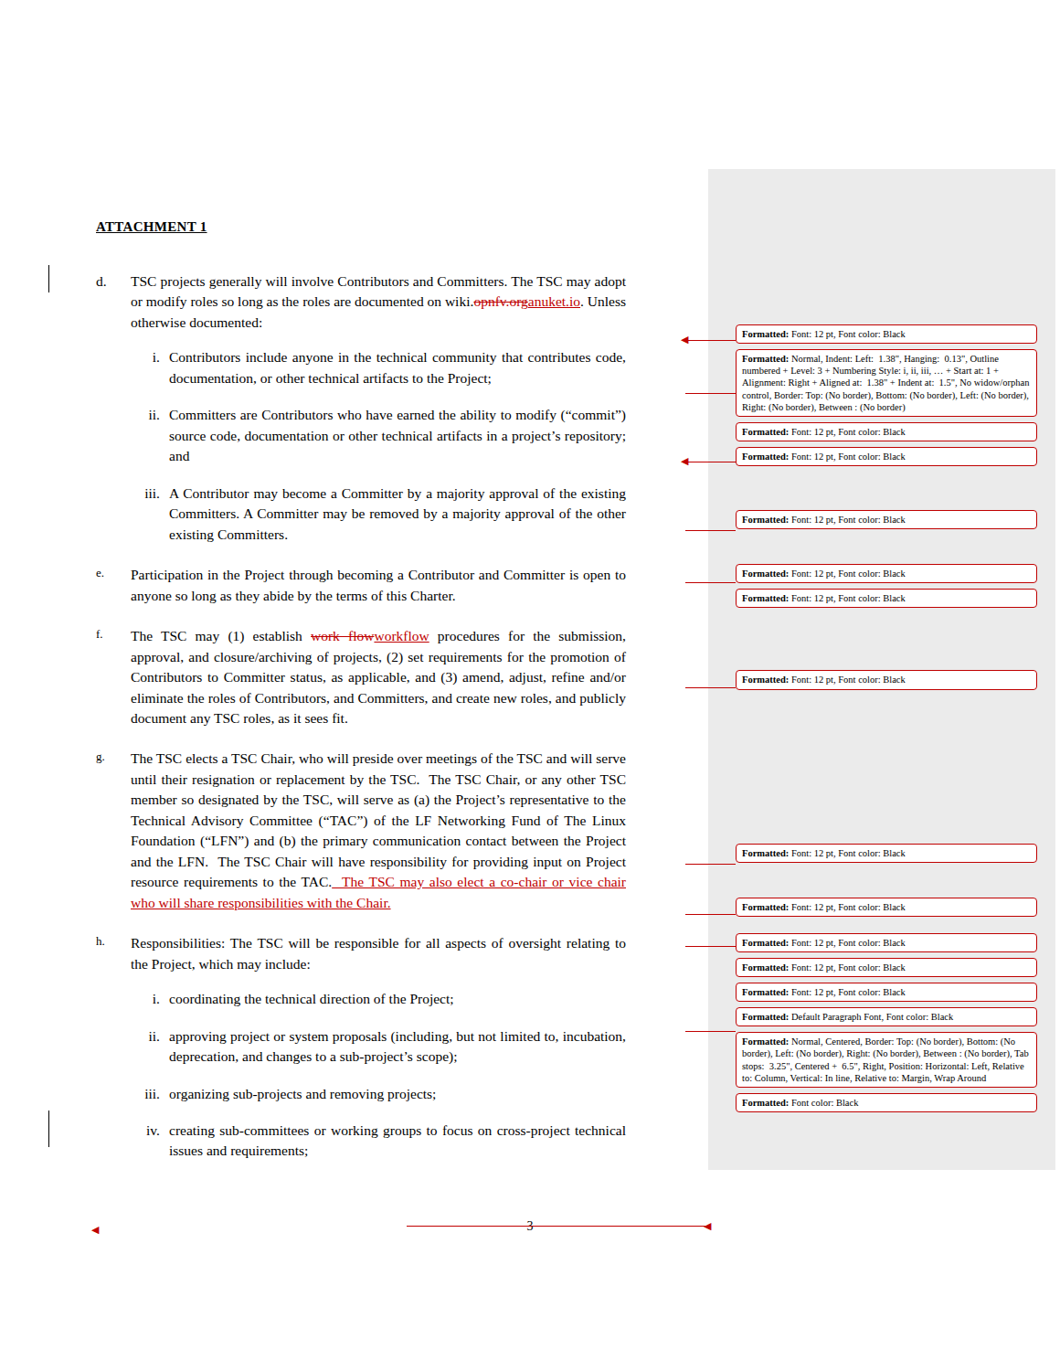ATTACHMENT 1
d. TSC projects generally will involve Contributors and Committers. The TSC may adopt or modify roles so long as the roles are documented on wiki.opnfv.org anuket.io. Unless otherwise documented:
i. Contributors include anyone in the technical community that contributes code, documentation, or other technical artifacts to the Project;
ii. Committers are Contributors who have earned the ability to modify (“commit”) source code, documentation or other technical artifacts in a project’s repository; and
iii. A Contributor may become a Committer by a majority approval of the existing Committers. A Committer may be removed by a majority approval of the other existing Committers.
e. Participation in the Project through becoming a Contributor and Committer is open to anyone so long as they abide by the terms of this Charter.
f. The TSC may (1) establish work flow workflow procedures for the submission, approval, and closure/archiving of projects, (2) set requirements for the promotion of Contributors to Committer status, as applicable, and (3) amend, adjust, refine and/or eliminate the roles of Contributors, and Committers, and create new roles, and publicly document any TSC roles, as it sees fit.
g. The TSC elects a TSC Chair, who will preside over meetings of the TSC and will serve until their resignation or replacement by the TSC. The TSC Chair, or any other TSC member so designated by the TSC, will serve as (a) the Project’s representative to the Technical Advisory Committee (“TAC”) of the LF Networking Fund of The Linux Foundation (“LFN”) and (b) the primary communication contact between the Project and the LFN. The TSC Chair will have responsibility for providing input on Project resource requirements to the TAC. The TSC may also elect a co-chair or vice chair who will share responsibilities with the Chair.
h. Responsibilities: The TSC will be responsible for all aspects of oversight relating to the Project, which may include:
i. coordinating the technical direction of the Project;
ii. approving project or system proposals (including, but not limited to, incubation, deprecation, and changes to a sub-project’s scope);
iii. organizing sub-projects and removing projects;
iv. creating sub-committees or working groups to focus on cross-project technical issues and requirements;
◀
◀
Formatted: Font: 12 pt, Font color: Black
Formatted: Normal, Indent: Left: 1.38", Hanging: 0.13", Outline numbered + Level: 3 + Numbering Style: i, ii, iii, … + Start at: 1 + Alignment: Right + Aligned at: 1.38" + Indent at: 1.5", No widow/orphan control, Border: Top: (No border), Bottom: (No border), Left: (No border), Right: (No border), Between : (No border)
Formatted: Font: 12 pt, Font color: Black
Formatted: Font: 12 pt, Font color: Black
Formatted: Font: 12 pt, Font color: Black
Formatted: Font: 12 pt, Font color: Black
Formatted: Font: 12 pt, Font color: Black
Formatted: Font: 12 pt, Font color: Black
Formatted: Font: 12 pt, Font color: Black
Formatted: Font: 12 pt, Font color: Black
Formatted: Font: 12 pt, Font color: Black
Formatted: Font: 12 pt, Font color: Black
Formatted: Font: 12 pt, Font color: Black
Formatted: Default Paragraph Font, Font color: Black
Formatted: Normal, Centered, Border: Top: (No border), Bottom: (No border), Left: (No border), Right: (No border), Between : (No border), Tab stops: 3.25", Centered + 6.5", Right, Position: Horizontal: Left, Relative to: Column, Vertical: In line, Relative to: Margin, Wrap Around
Formatted: Font color: Black
3
◀
◀